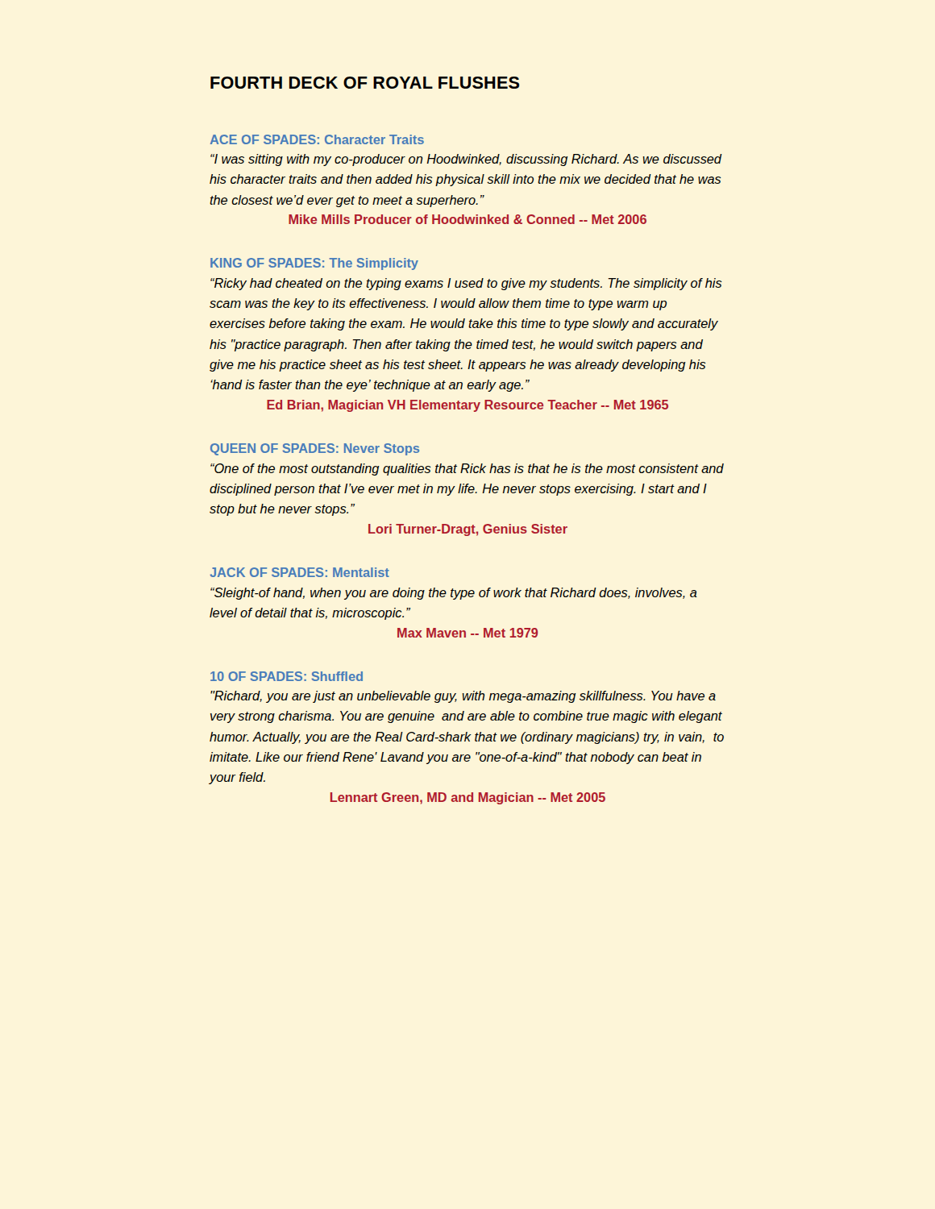FOURTH DECK OF ROYAL FLUSHES
ACE OF SPADES: Character Traits
“I was sitting with my co-producer on Hoodwinked, discussing Richard. As we discussed his character traits and then added his physical skill into the mix we decided that he was the closest we’d ever get to meet a superhero.”
Mike Mills Producer of Hoodwinked & Conned -- Met 2006
KING OF SPADES: The Simplicity
“Ricky had cheated on the typing exams I used to give my students. The simplicity of his scam was the key to its effectiveness. I would allow them time to type warm up exercises before taking the exam. He would take this time to type slowly and accurately his "practice paragraph. Then after taking the timed test, he would switch papers and give me his practice sheet as his test sheet. It appears he was already developing his ‘hand is faster than the eye’ technique at an early age.”
Ed Brian, Magician VH Elementary Resource Teacher -- Met 1965
QUEEN OF SPADES: Never Stops
“One of the most outstanding qualities that Rick has is that he is the most consistent and disciplined person that I’ve ever met in my life. He never stops exercising. I start and I stop but he never stops.”
Lori Turner-Dragt, Genius Sister
JACK OF SPADES: Mentalist
“Sleight-of hand, when you are doing the type of work that Richard does, involves, a level of detail that is, microscopic.”
Max Maven -- Met 1979
10 OF SPADES: Shuffled
"Richard, you are just an unbelievable guy, with mega-amazing skillfulness. You have a very strong charisma. You are genuine and are able to combine true magic with elegant humor. Actually, you are the Real Card-shark that we (ordinary magicians) try, in vain, to imitate. Like our friend Rene' Lavand you are "one-of-a-kind" that nobody can beat in your field.
Lennart Green, MD and Magician -- Met 2005